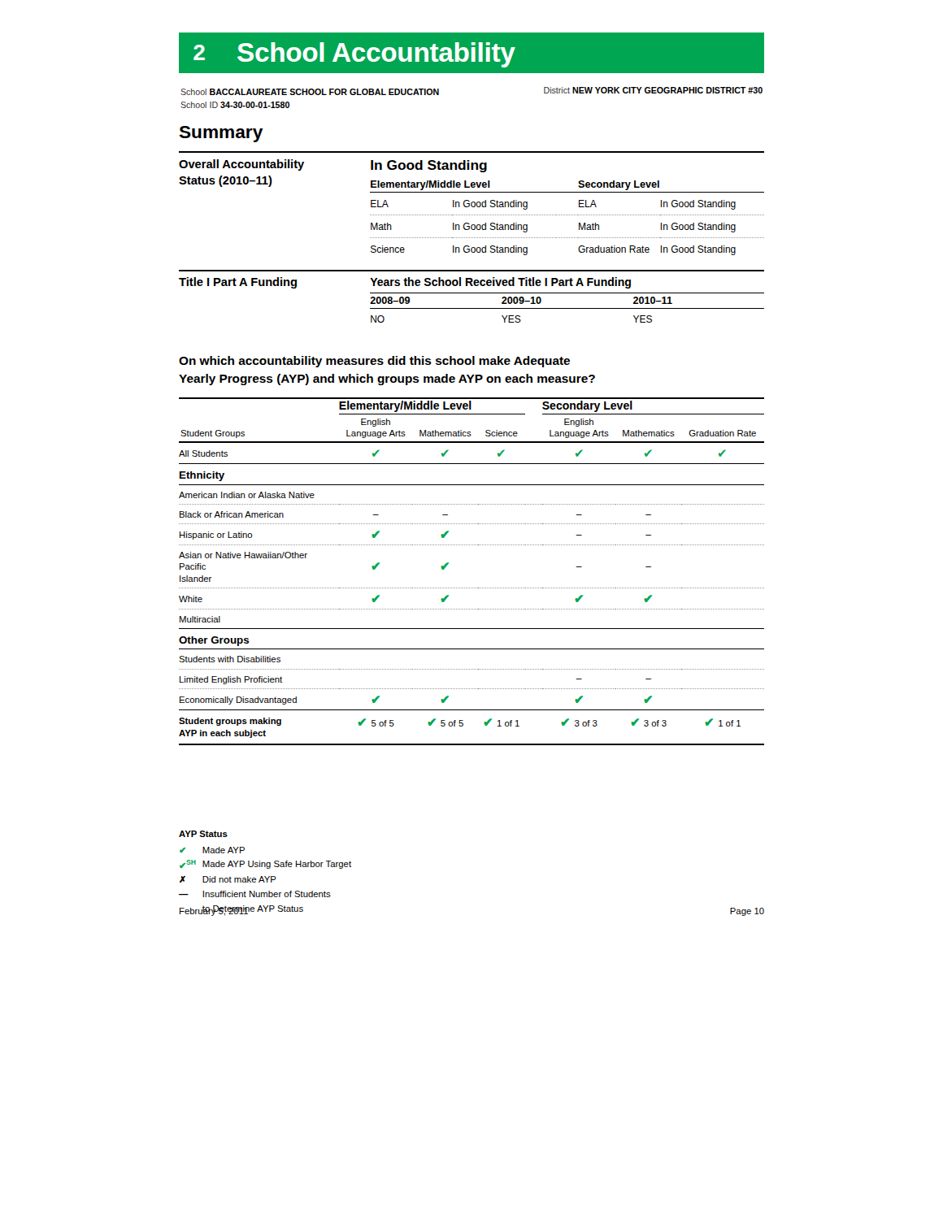2
School Accountability
School BACCALAUREATE SCHOOL FOR GLOBAL EDUCATION
School ID 34-30-00-01-1580
District NEW YORK CITY GEOGRAPHIC DISTRICT #30
Summary
Overall Accountability
Status (2010–11)
In Good Standing
| Elementary/Middle Level | | Secondary Level |
| --- | --- | --- |
| ELA | In Good Standing | | ELA | In Good Standing |
| Math | In Good Standing | | Math | In Good Standing |
| Science | In Good Standing | | Graduation Rate | In Good Standing |
Title I Part A Funding
Years the School Received Title I Part A Funding
| 2008–09 | 2009–10 | 2010–11 |
| --- | --- | --- |
| NO | YES | YES |
On which accountability measures did this school make Adequate
Yearly Progress (AYP) and which groups made AYP on each measure?
| | Elementary/Middle Level | | Secondary Level |
| --- | --- | --- | --- |
| Student Groups | English Language Arts | Mathematics | Science | | English Language Arts | Mathematics | Graduation Rate |
| All Students | ✔ | ✔ | ✔ | | ✔ | ✔ | ✔ |
| Ethnicity | |
| American Indian or Alaska Native | | | | | | | |
| Black or African American | – | – | | | – | – | |
| Hispanic or Latino | ✔ | ✔ | | | – | – | |
| Asian or Native Hawaiian/Other Pacific Islander | ✔ | ✔ | | | – | – | |
| White | ✔ | ✔ | | | ✔ | ✔ | |
| Multiracial | | | | | | | |
| Other Groups | |
| Students with Disabilities | | | | | | | |
| Limited English Proficient | | | | | – | – | |
| Economically Disadvantaged | ✔ | ✔ | | | ✔ | ✔ | |
| Student groups making AYP in each subject | ✔ 5 of 5 | ✔ 5 of 5 | ✔ 1 of 1 | | ✔ 3 of 3 | ✔ 3 of 3 | ✔ 1 of 1 |
AYP Status
✔
Made AYP
✔SH
Made AYP Using Safe Harbor Target
✗
Did not make AYP
—
Insufficient Number of Studentsto Determine AYP Status
February 5, 2011
Page 10